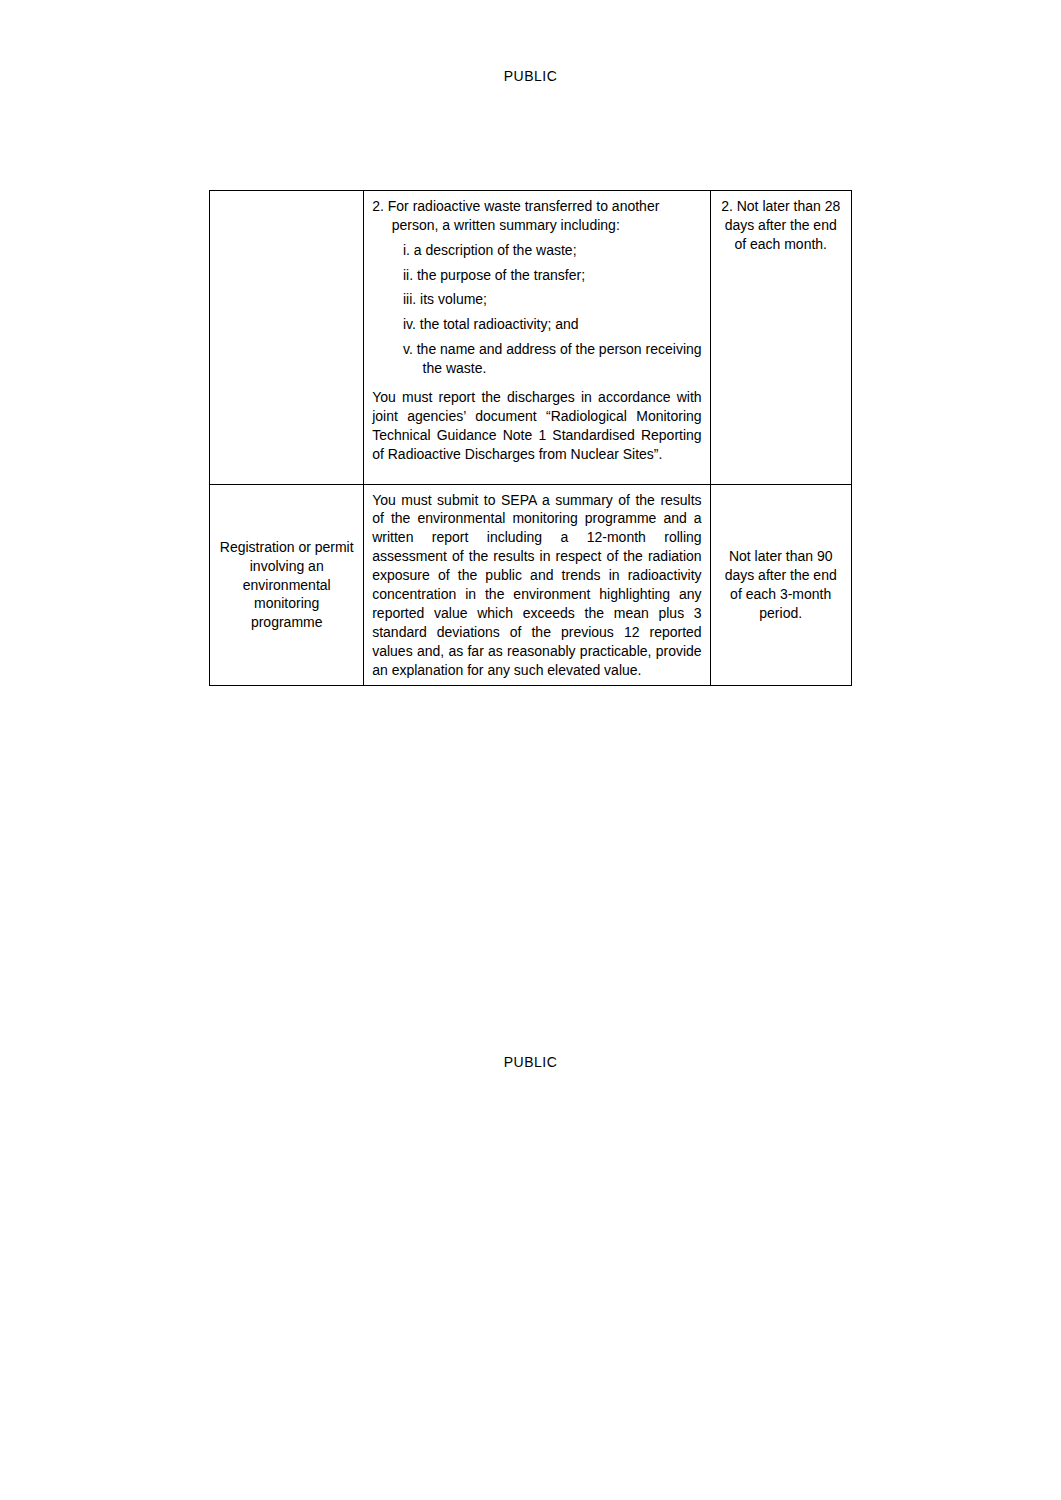PUBLIC
| | 2. For radioactive waste transferred to another person, a written summary including: i. a description of the waste; ii. the purpose of the transfer; iii. its volume; iv. the total radioactivity; and v. the name and address of the person receiving the waste. You must report the discharges in accordance with joint agencies’ document “Radiological Monitoring Technical Guidance Note 1 Standardised Reporting of Radioactive Discharges from Nuclear Sites”. | 2. Not later than 28 days after the end of each month. |
| Registration or permit involving an environmental monitoring programme | You must submit to SEPA a summary of the results of the environmental monitoring programme and a written report including a 12-month rolling assessment of the results in respect of the radiation exposure of the public and trends in radioactivity concentration in the environment highlighting any reported value which exceeds the mean plus 3 standard deviations of the previous 12 reported values and, as far as reasonably practicable, provide an explanation for any such elevated value. | Not later than 90 days after the end of each 3-month period. |
PUBLIC